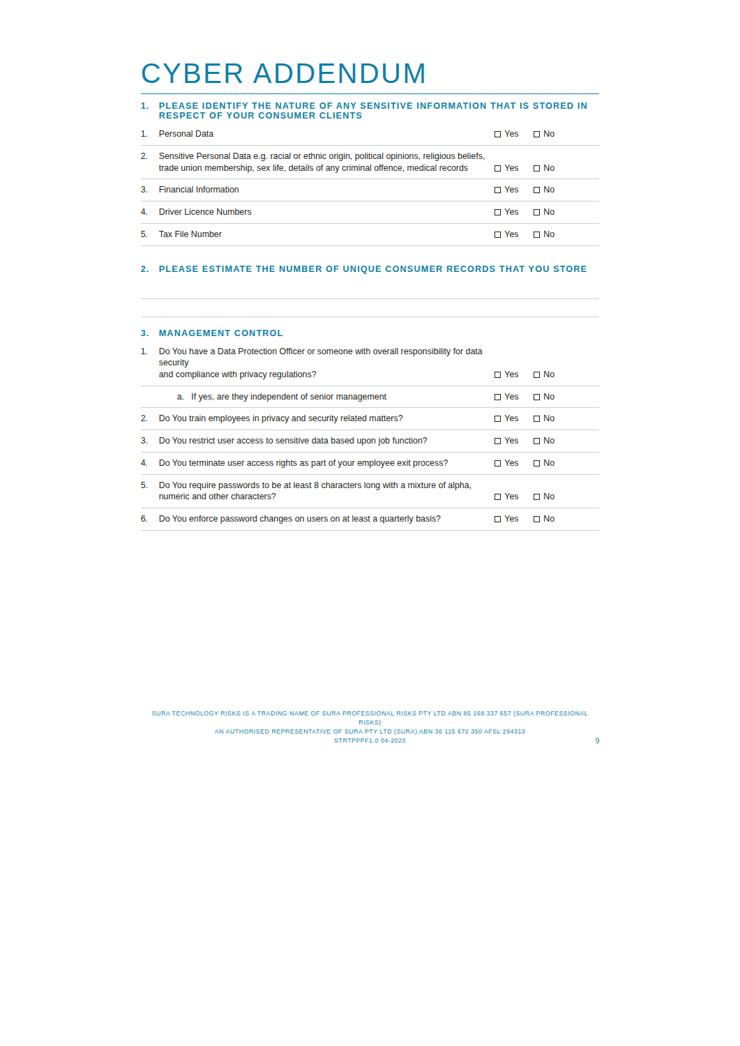Cyber Addendum
1. Please identify the nature of any sensitive information that is stored in respect of your consumer clients
| 1. | Personal Data | Yes No |
| 2. | Sensitive Personal Data e.g. racial or ethnic origin, political opinions, religious beliefs, trade union membership, sex life, details of any criminal offence, medical records | Yes No |
| 3. | Financial Information | Yes No |
| 4. | Driver Licence Numbers | Yes No |
| 5. | Tax File Number | Yes No |
2. Please estimate the number of unique consumer records that you store
3. Management Control
| 1. | Do You have a Data Protection Officer or someone with overall responsibility for data security and compliance with privacy regulations? | Yes No |
| | a. If yes, are they independent of senior management | Yes No |
| 2. | Do You train employees in privacy and security related matters? | Yes No |
| 3. | Do You restrict user access to sensitive data based upon job function? | Yes No |
| 4. | Do You terminate user access rights as part of your employee exit process? | Yes No |
| 5. | Do You require passwords to be at least 8 characters long with a mixture of alpha, numeric and other characters? | Yes No |
| 6. | Do You enforce password changes on users on at least a quarterly basis? | Yes No |
Sura Technology Risks is a trading name of Sura Professional Risks Pty Ltd ABN 85 168 337 657 (Sura Professional Risks)
an Authorised Representative of Sura Pty Ltd (Sura) ABN 36 115 672 350 AFSL 294313
STRTPPPF1.0 04-2020 9